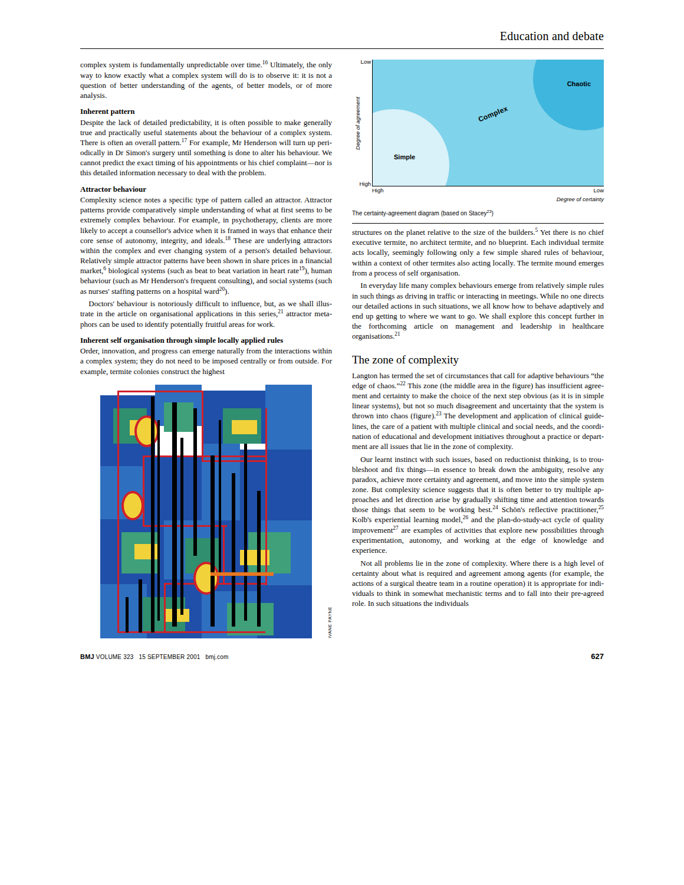Education and debate
complex system is fundamentally unpredictable over time.16 Ultimately, the only way to know exactly what a complex system will do is to observe it: it is not a question of better understanding of the agents, of better models, or of more analysis.
Inherent pattern
Despite the lack of detailed predictability, it is often possible to make generally true and practically useful statements about the behaviour of a complex system. There is often an overall pattern.17 For example, Mr Henderson will turn up periodically in Dr Simon's surgery until something is done to alter his behaviour. We cannot predict the exact timing of his appointments or his chief complaint—nor is this detailed information necessary to deal with the problem.
Attractor behaviour
Complexity science notes a specific type of pattern called an attractor. Attractor patterns provide comparatively simple understanding of what at first seems to be extremely complex behaviour. For example, in psychotherapy, clients are more likely to accept a counsellor's advice when it is framed in ways that enhance their core sense of autonomy, integrity, and ideals.18 These are underlying attractors within the complex and ever changing system of a person's detailed behaviour. Relatively simple attractor patterns have been shown in share prices in a financial market,6 biological systems (such as beat to beat variation in heart rate19), human behaviour (such as Mr Henderson's frequent consulting), and social systems (such as nurses' staffing patterns on a hospital ward20).
Doctors' behaviour is notoriously difficult to influence, but, as we shall illustrate in the article on organisational applications in this series,21 attractor metaphors can be used to identify potentially fruitful areas for work.
Inherent self organisation through simple locally applied rules
Order, innovation, and progress can emerge naturally from the interactions within a complex system; they do not need to be imposed centrally or from outside. For example, termite colonies construct the highest
IVANE PAYNE
Degree of agreement
Low
High
Chaotic
Complex
Simple
High
Low
Degree of certainty
The certainty-agreement diagram (based on Stacey23)
structures on the planet relative to the size of the builders.5 Yet there is no chief executive termite, no architect termite, and no blueprint. Each individual termite acts locally, seemingly following only a few simple shared rules of behaviour, within a context of other termites also acting locally. The termite mound emerges from a process of self organisation.
In everyday life many complex behaviours emerge from relatively simple rules in such things as driving in traffic or interacting in meetings. While no one directs our detailed actions in such situations, we all know how to behave adaptively and end up getting to where we want to go. We shall explore this concept further in the forthcoming article on management and leadership in healthcare organisations.21
The zone of complexity
Langton has termed the set of circumstances that call for adaptive behaviours “the edge of chaos.”22 This zone (the middle area in the figure) has insufficient agreement and certainty to make the choice of the next step obvious (as it is in simple linear systems), but not so much disagreement and uncertainty that the system is thrown into chaos (figure).23 The development and application of clinical guidelines, the care of a patient with multiple clinical and social needs, and the coordination of educational and development initiatives throughout a practice or department are all issues that lie in the zone of complexity.
Our learnt instinct with such issues, based on reductionist thinking, is to troubleshoot and fix things—in essence to break down the ambiguity, resolve any paradox, achieve more certainty and agreement, and move into the simple system zone. But complexity science suggests that it is often better to try multiple approaches and let direction arise by gradually shifting time and attention towards those things that seem to be working best.24 Schön's reflective practitioner,25 Kolb's experiential learning model,26 and the plan-do-study-act cycle of quality improvement27 are examples of activities that explore new possibilities through experimentation, autonomy, and working at the edge of knowledge and experience.
Not all problems lie in the zone of complexity. Where there is a high level of certainty about what is required and agreement among agents (for example, the actions of a surgical theatre team in a routine operation) it is appropriate for individuals to think in somewhat mechanistic terms and to fall into their pre-agreed role. In such situations the individuals
BMJ VOLUME 323 15 SEPTEMBER 2001 bmj.com
627